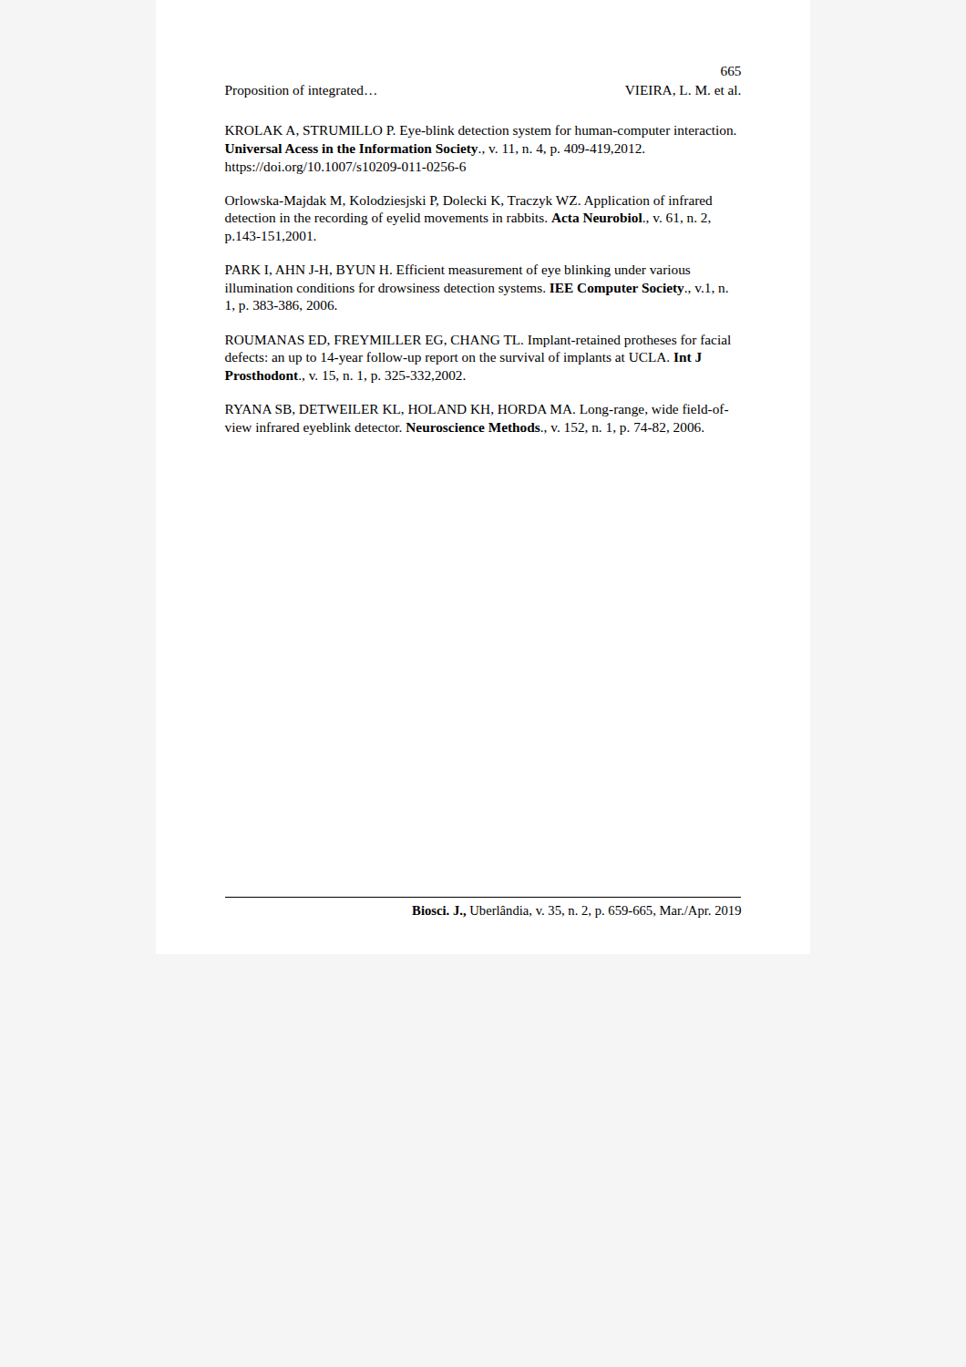665
Proposition of integrated… VIEIRA, L. M. et al.
KROLAK A, STRUMILLO P. Eye-blink detection system for human-computer interaction. Universal Acess in the Information Society., v. 11, n. 4, p. 409-419,2012. https://doi.org/10.1007/s10209-011-0256-6
Orlowska-Majdak M, Kolodziesjski P, Dolecki K, Traczyk WZ. Application of infrared detection in the recording of eyelid movements in rabbits. Acta Neurobiol., v. 61, n. 2, p.143-151,2001.
PARK I, AHN J-H, BYUN H. Efficient measurement of eye blinking under various illumination conditions for drowsiness detection systems. IEE Computer Society., v.1, n. 1, p. 383-386, 2006.
ROUMANAS ED, FREYMILLER EG, CHANG TL. Implant-retained protheses for facial defects: an up to 14-year follow-up report on the survival of implants at UCLA. Int J Prosthodont., v. 15, n. 1, p. 325-332,2002.
RYANA SB, DETWEILER KL, HOLAND KH, HORDA MA. Long-range, wide field-of-view infrared eyeblink detector. Neuroscience Methods., v. 152, n. 1, p. 74-82, 2006.
Biosci. J., Uberlândia, v. 35, n. 2, p. 659-665, Mar./Apr. 2019